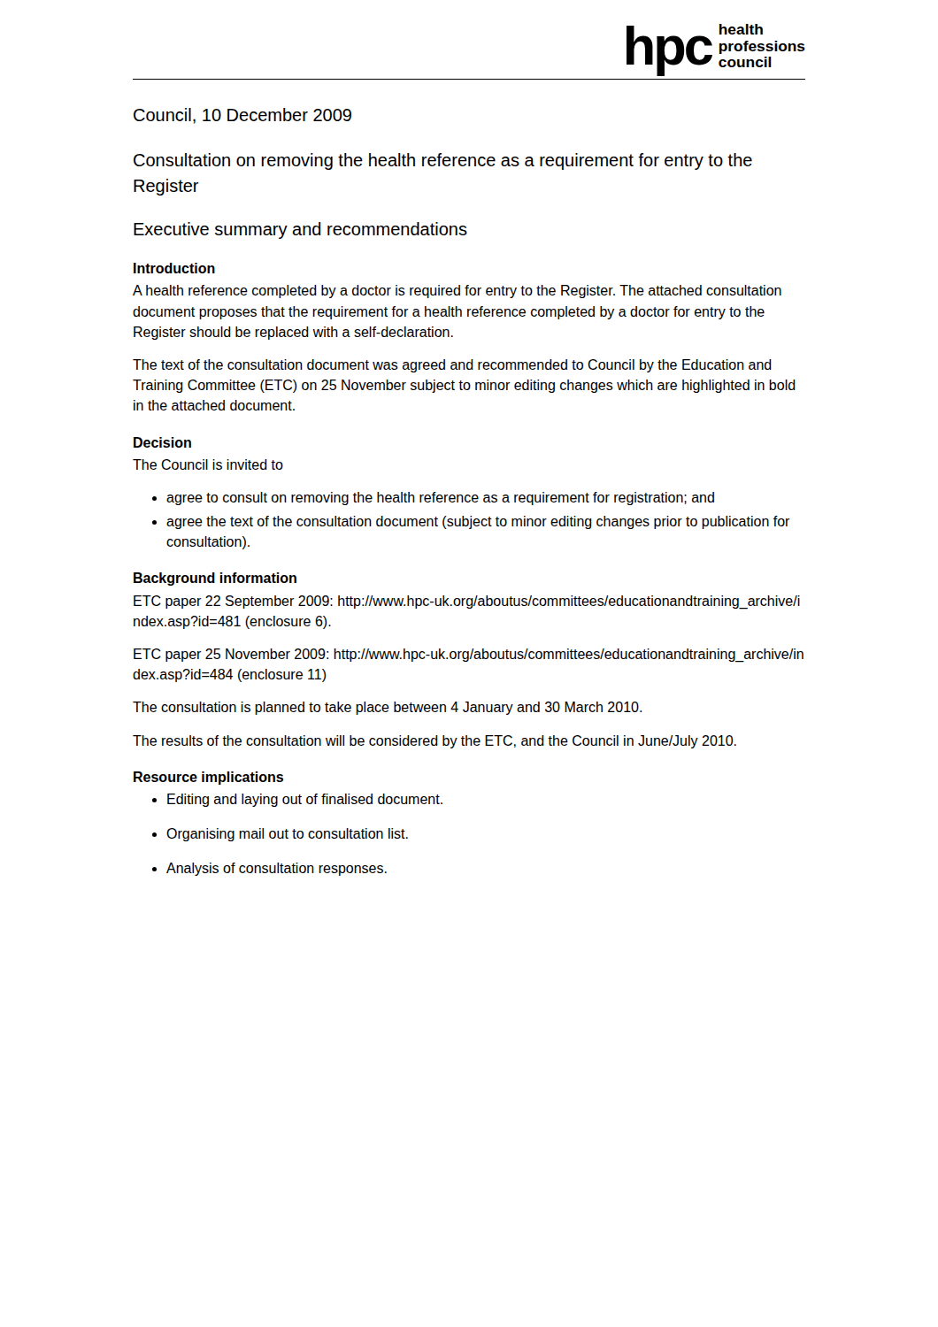hpc health
professions
council
Council, 10 December 2009
Consultation on removing the health reference as a requirement for entry to the Register
Executive summary and recommendations
Introduction
A health reference completed by a doctor is required for entry to the Register. The attached consultation document proposes that the requirement for a health reference completed by a doctor for entry to the Register should be replaced with a self-declaration.
The text of the consultation document was agreed and recommended to Council by the Education and Training Committee (ETC) on 25 November subject to minor editing changes which are highlighted in bold in the attached document.
Decision
The Council is invited to
agree to consult on removing the health reference as a requirement for registration; and
agree the text of the consultation document (subject to minor editing changes prior to publication for consultation).
Background information
ETC paper 22 September 2009: http://www.hpc-uk.org/aboutus/committees/educationandtraining_archive/index.asp?id=481 (enclosure 6).
ETC paper 25 November 2009: http://www.hpc-uk.org/aboutus/committees/educationandtraining_archive/index.asp?id=484 (enclosure 11)
The consultation is planned to take place between 4 January and 30 March 2010.
The results of the consultation will be considered by the ETC, and the Council in June/July 2010.
Resource implications
Editing and laying out of finalised document.
Organising mail out to consultation list.
Analysis of consultation responses.